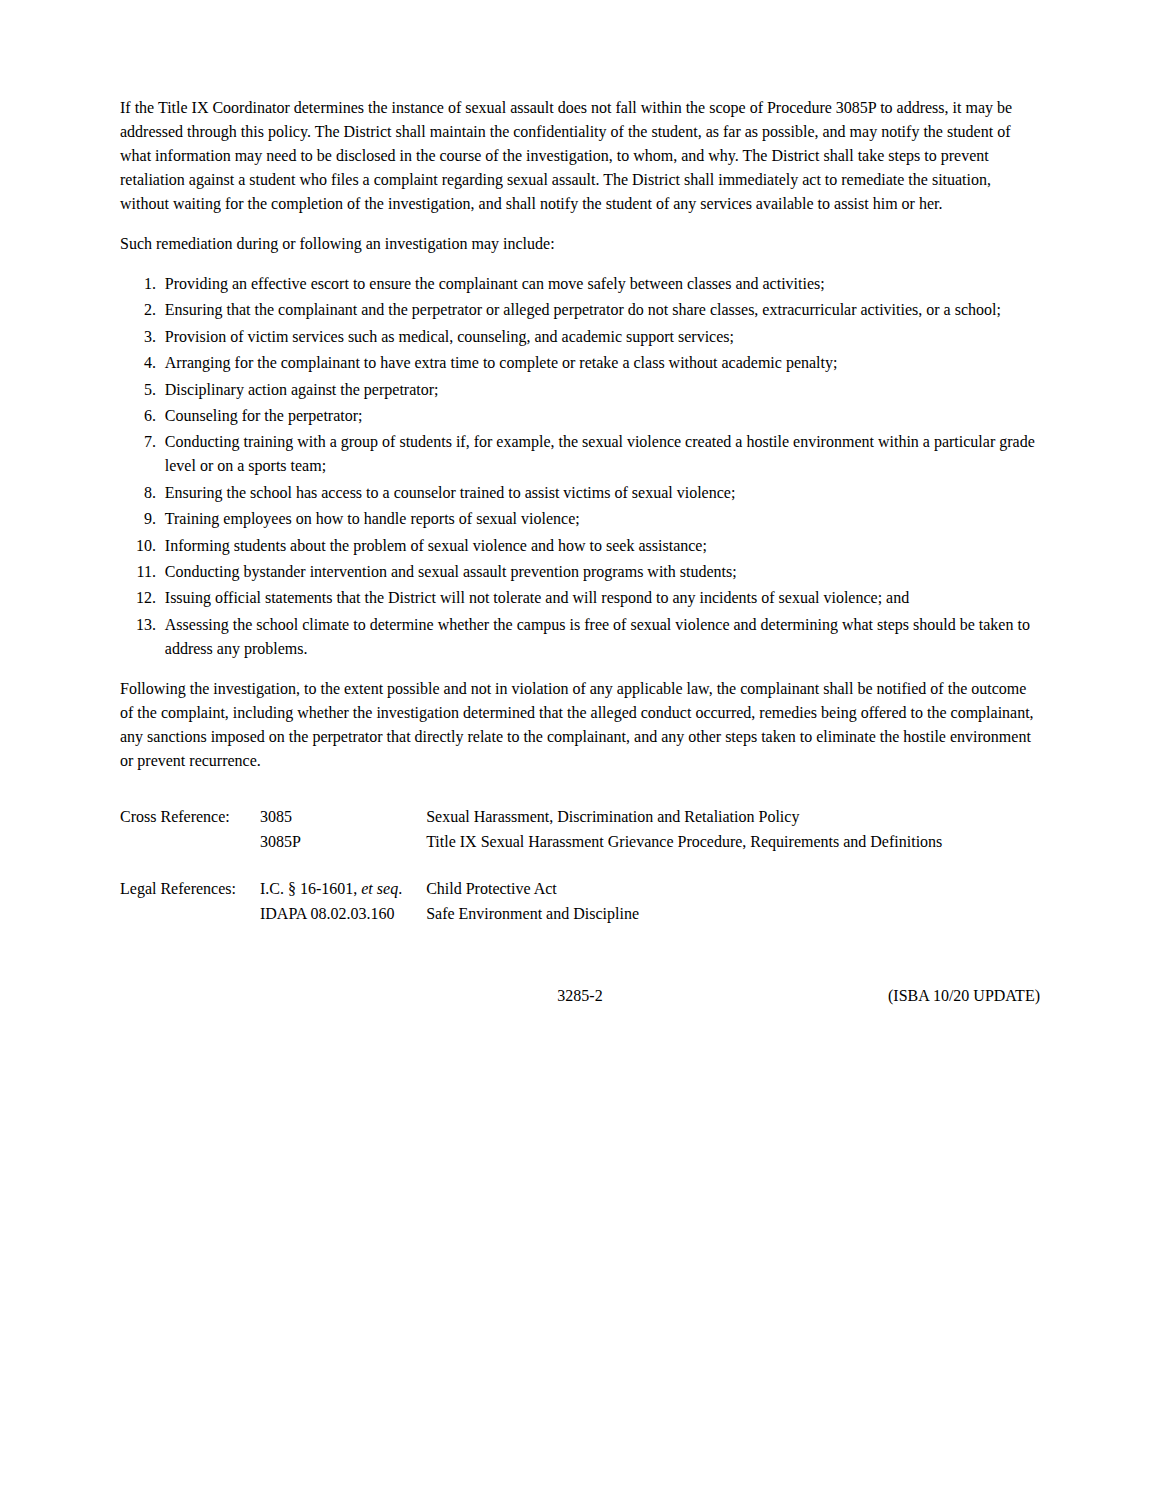If the Title IX Coordinator determines the instance of sexual assault does not fall within the scope of Procedure 3085P to address, it may be addressed through this policy. The District shall maintain the confidentiality of the student, as far as possible, and may notify the student of what information may need to be disclosed in the course of the investigation, to whom, and why. The District shall take steps to prevent retaliation against a student who files a complaint regarding sexual assault. The District shall immediately act to remediate the situation, without waiting for the completion of the investigation, and shall notify the student of any services available to assist him or her.
Such remediation during or following an investigation may include:
Providing an effective escort to ensure the complainant can move safely between classes and activities;
Ensuring that the complainant and the perpetrator or alleged perpetrator do not share classes, extracurricular activities, or a school;
Provision of victim services such as medical, counseling, and academic support services;
Arranging for the complainant to have extra time to complete or retake a class without academic penalty;
Disciplinary action against the perpetrator;
Counseling for the perpetrator;
Conducting training with a group of students if, for example, the sexual violence created a hostile environment within a particular grade level or on a sports team;
Ensuring the school has access to a counselor trained to assist victims of sexual violence;
Training employees on how to handle reports of sexual violence;
Informing students about the problem of sexual violence and how to seek assistance;
Conducting bystander intervention and sexual assault prevention programs with students;
Issuing official statements that the District will not tolerate and will respond to any incidents of sexual violence; and
Assessing the school climate to determine whether the campus is free of sexual violence and determining what steps should be taken to address any problems.
Following the investigation, to the extent possible and not in violation of any applicable law, the complainant shall be notified of the outcome of the complaint, including whether the investigation determined that the alleged conduct occurred, remedies being offered to the complainant, any sanctions imposed on the perpetrator that directly relate to the complainant, and any other steps taken to eliminate the hostile environment or prevent recurrence.
| Cross Reference: | 3085 | Sexual Harassment, Discrimination and Retaliation Policy |
| | 3085P | Title IX Sexual Harassment Grievance Procedure, Requirements and Definitions |
| Legal References: | I.C. § 16-1601, et seq . | Child Protective Act |
| | IDAPA 08.02.03.160 | Safe Environment and Discipline |
3285-2 (ISBA 10/20 UPDATE)